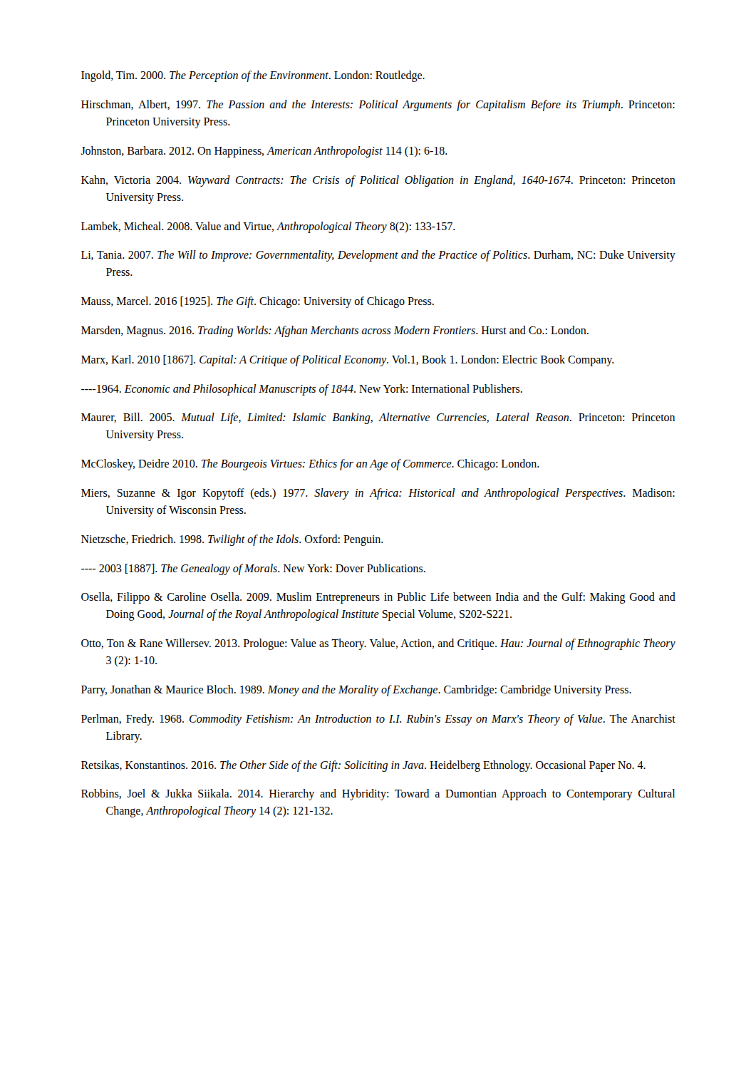Ingold, Tim. 2000. The Perception of the Environment. London: Routledge.
Hirschman, Albert, 1997. The Passion and the Interests: Political Arguments for Capitalism Before its Triumph. Princeton: Princeton University Press.
Johnston, Barbara. 2012. On Happiness, American Anthropologist 114 (1): 6-18.
Kahn, Victoria 2004. Wayward Contracts: The Crisis of Political Obligation in England, 1640-1674. Princeton: Princeton University Press.
Lambek, Micheal. 2008. Value and Virtue, Anthropological Theory 8(2): 133-157.
Li, Tania. 2007. The Will to Improve: Governmentality, Development and the Practice of Politics. Durham, NC: Duke University Press.
Mauss, Marcel. 2016 [1925]. The Gift. Chicago: University of Chicago Press.
Marsden, Magnus. 2016. Trading Worlds: Afghan Merchants across Modern Frontiers. Hurst and Co.: London.
Marx, Karl. 2010 [1867]. Capital: A Critique of Political Economy. Vol.1, Book 1. London: Electric Book Company.
----1964. Economic and Philosophical Manuscripts of 1844. New York: International Publishers.
Maurer, Bill. 2005. Mutual Life, Limited: Islamic Banking, Alternative Currencies, Lateral Reason. Princeton: Princeton University Press.
McCloskey, Deidre 2010. The Bourgeois Virtues: Ethics for an Age of Commerce. Chicago: London.
Miers, Suzanne & Igor Kopytoff (eds.) 1977. Slavery in Africa: Historical and Anthropological Perspectives. Madison: University of Wisconsin Press.
Nietzsche, Friedrich. 1998. Twilight of the Idols. Oxford: Penguin.
---- 2003 [1887]. The Genealogy of Morals. New York: Dover Publications.
Osella, Filippo & Caroline Osella. 2009. Muslim Entrepreneurs in Public Life between India and the Gulf: Making Good and Doing Good, Journal of the Royal Anthropological Institute Special Volume, S202-S221.
Otto, Ton & Rane Willersev. 2013. Prologue: Value as Theory. Value, Action, and Critique. Hau: Journal of Ethnographic Theory 3 (2): 1-10.
Parry, Jonathan & Maurice Bloch. 1989. Money and the Morality of Exchange. Cambridge: Cambridge University Press.
Perlman, Fredy. 1968. Commodity Fetishism: An Introduction to I.I. Rubin's Essay on Marx's Theory of Value. The Anarchist Library.
Retsikas, Konstantinos. 2016. The Other Side of the Gift: Soliciting in Java. Heidelberg Ethnology. Occasional Paper No. 4.
Robbins, Joel & Jukka Siikala. 2014. Hierarchy and Hybridity: Toward a Dumontian Approach to Contemporary Cultural Change, Anthropological Theory 14 (2): 121-132.